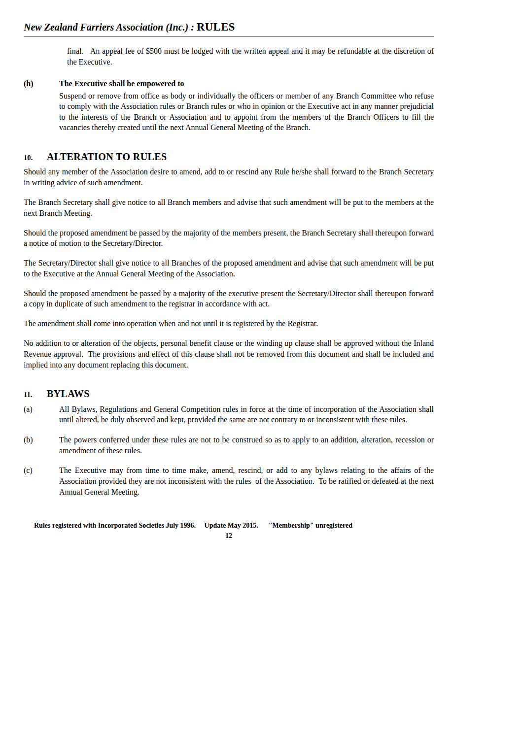New Zealand Farriers Association (Inc.) : RULES
final. An appeal fee of $500 must be lodged with the written appeal and it may be refundable at the discretion of the Executive.
(h)
The Executive shall be empowered to
Suspend or remove from office as body or individually the officers or member of any Branch Committee who refuse to comply with the Association rules or Branch rules or who in opinion or the Executive act in any manner prejudicial to the interests of the Branch or Association and to appoint from the members of the Branch Officers to fill the vacancies thereby created until the next Annual General Meeting of the Branch.
10. ALTERATION TO RULES
Should any member of the Association desire to amend, add to or rescind any Rule he/she shall forward to the Branch Secretary in writing advice of such amendment.
The Branch Secretary shall give notice to all Branch members and advise that such amendment will be put to the members at the next Branch Meeting.
Should the proposed amendment be passed by the majority of the members present, the Branch Secretary shall thereupon forward a notice of motion to the Secretary/Director.
The Secretary/Director shall give notice to all Branches of the proposed amendment and advise that such amendment will be put to the Executive at the Annual General Meeting of the Association.
Should the proposed amendment be passed by a majority of the executive present the Secretary/Director shall thereupon forward a copy in duplicate of such amendment to the registrar in accordance with act.
The amendment shall come into operation when and not until it is registered by the Registrar.
No addition to or alteration of the objects, personal benefit clause or the winding up clause shall be approved without the Inland Revenue approval. The provisions and effect of this clause shall not be removed from this document and shall be included and implied into any document replacing this document.
11. BYLAWS
(a)
All Bylaws, Regulations and General Competition rules in force at the time of incorporation of the Association shall until altered, be duly observed and kept, provided the same are not contrary to or inconsistent with these rules.
(b)
The powers conferred under these rules are not to be construed so as to apply to an addition, alteration, recession or amendment of these rules.
(c)
The Executive may from time to time make, amend, rescind, or add to any bylaws relating to the affairs of the Association provided they are not inconsistent with the rules of the Association. To be ratified or defeated at the next Annual General Meeting.
Rules registered with Incorporated Societies July 1996. Update May 2015. "Membership" unregistered
12